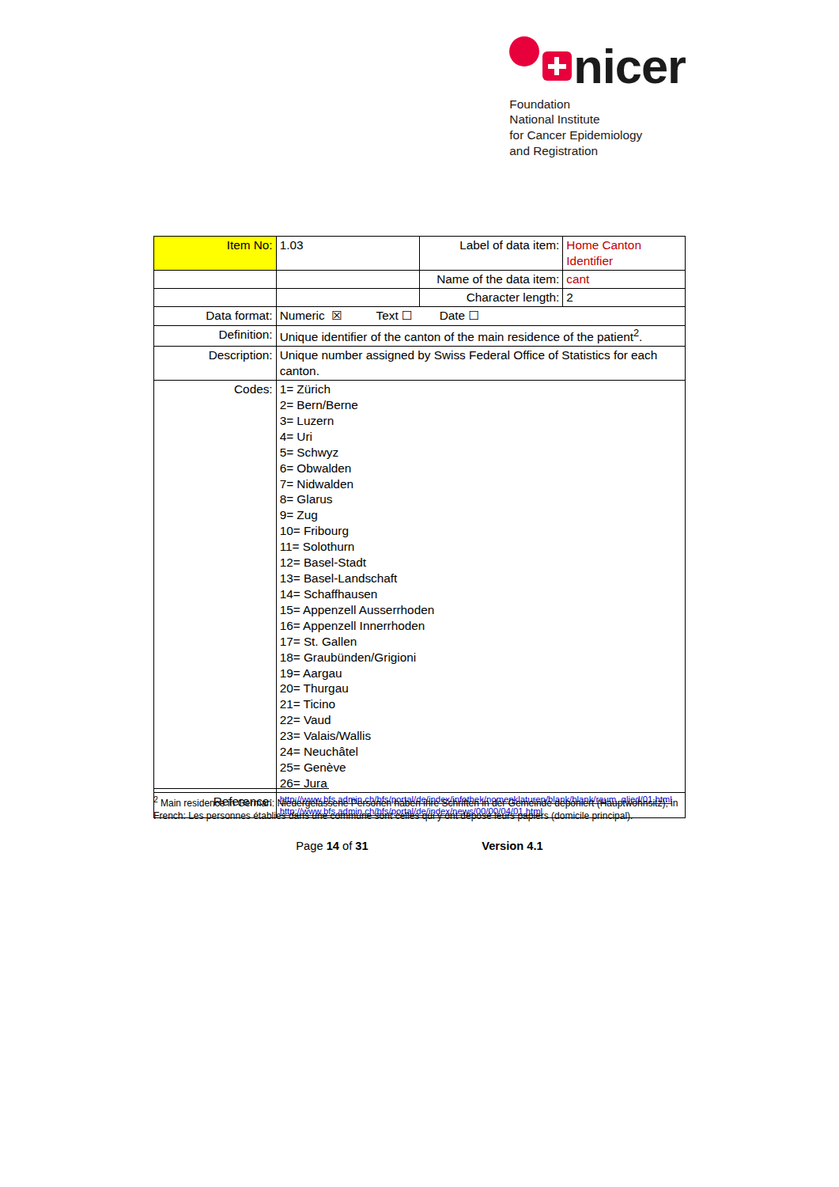nicer
Foundation
National Institute
for Cancer Epidemiology
and Registration
| Item No: | 1.03 | Label of data item: | Home Canton Identifier |
| | | Name of the data item: | cant |
| | | Character length: | 2 |
| Data format: | Numeric ☒ Text ☐ Date ☐ |
| Definition: | Unique identifier of the canton of the main residence of the patient 2 . |
| Description: | Unique number assigned by Swiss Federal Office of Statistics for each canton. |
| Codes: | 1= Zürich 2= Bern/Berne 3= Luzern 4= Uri 5= Schwyz 6= Obwalden 7= Nidwalden 8= Glarus 9= Zug 10= Fribourg 11= Solothurn 12= Basel-Stadt 13= Basel-Landschaft 14= Schaffhausen 15= Appenzell Ausserrhoden 16= Appenzell Innerrhoden 17= St. Gallen 18= Graubünden/Grigioni 19= Aargau 20= Thurgau 21= Ticino 22= Vaud 23= Valais/Wallis 24= Neuchâtel 25= Genève 26= Jura |
| Reference: | http://www.bfs.admin.ch/bfs/portal/de/index/infothek/nomenklaturen/blank/blank/raum_glied/01.html http://www.bfs.admin.ch/bfs/portal/de/index/news/00/00/04/01.html |
2 Main residence in German: Niedergelassene Personen haben ihre Schriften in der Gemeinde deponiert (Hauptwohnsitz); in French: Les personnes établies dans une commune sont celles qui y ont déposé leurs papiers (domicile principal).
Page 14 of 31
Version 4.1